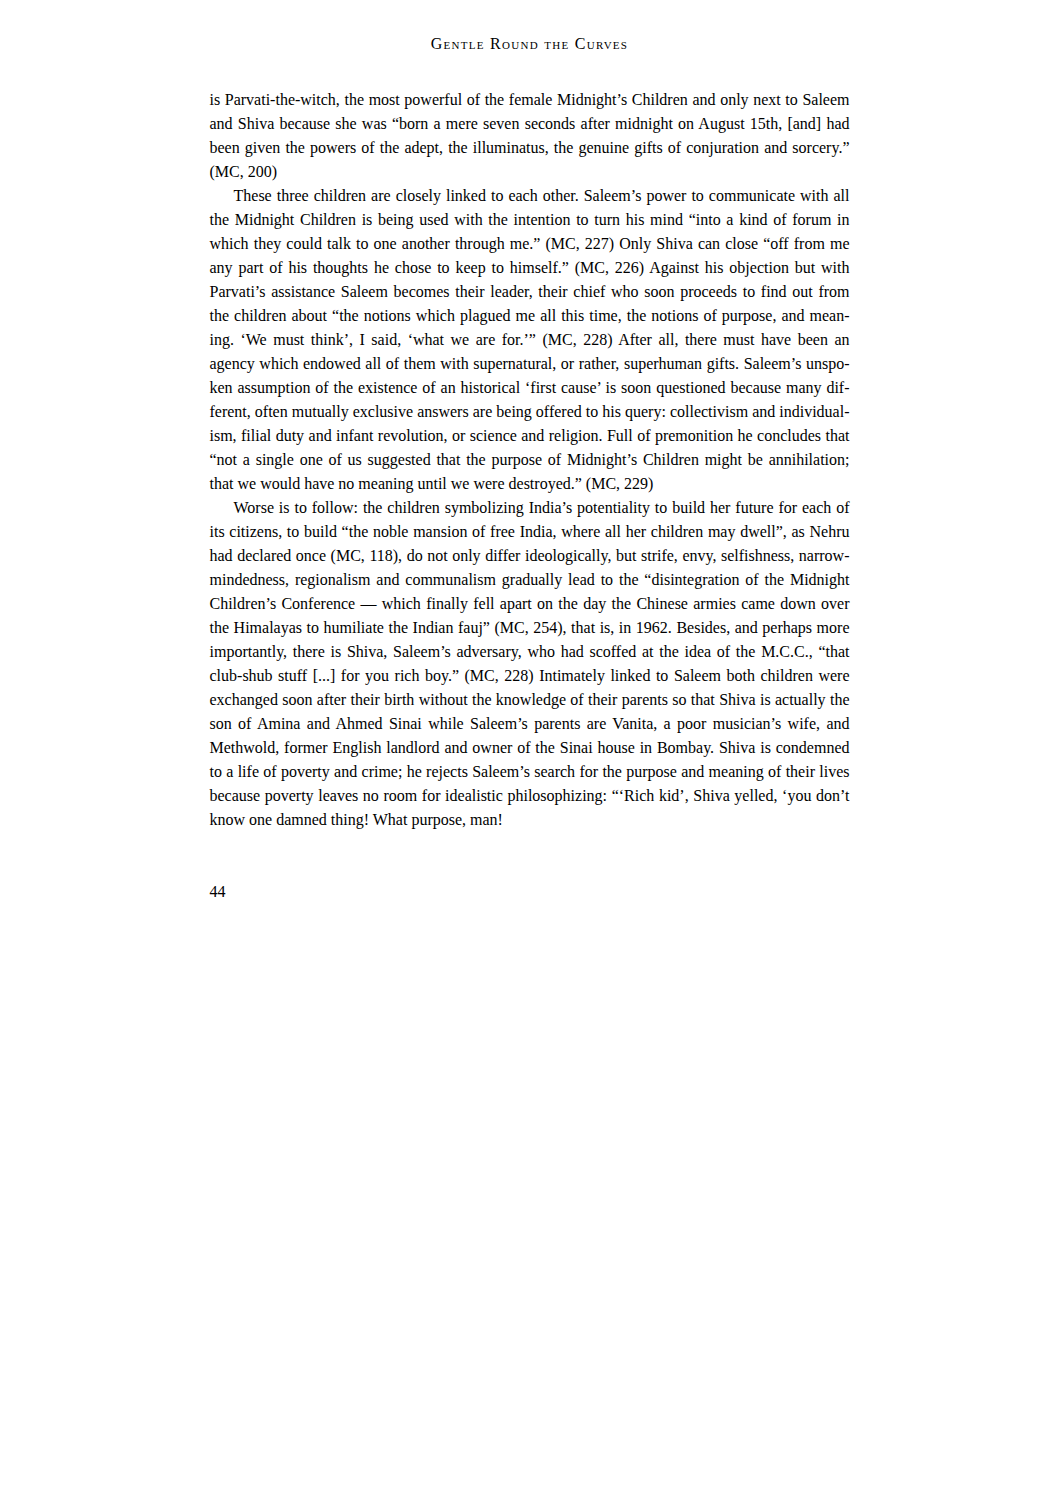Gentle Round the Curves
is Parvati-the-witch, the most powerful of the female Midnight’s Children and only next to Saleem and Shiva because she was “born a mere seven seconds after midnight on August 15th, [and] had been given the powers of the adept, the illuminatus, the genuine gifts of conjuration and sorcery.” (MC, 200)
These three children are closely linked to each other. Saleem’s power to communicate with all the Midnight Children is being used with the intention to turn his mind “into a kind of forum in which they could talk to one another through me.” (MC, 227) Only Shiva can close “off from me any part of his thoughts he chose to keep to himself.” (MC, 226) Against his objection but with Parvati’s assistance Saleem becomes their leader, their chief who soon proceeds to find out from the children about “the notions which plagued me all this time, the notions of purpose, and meaning. ‘We must think’, I said, ‘what we are for.’” (MC, 228) After all, there must have been an agency which endowed all of them with supernatural, or rather, superhuman gifts. Saleem’s unspoken assumption of the existence of an historical ‘first cause’ is soon questioned because many different, often mutually exclusive answers are being offered to his query: collectivism and individualism, filial duty and infant revolution, or science and religion. Full of premonition he concludes that “not a single one of us suggested that the purpose of Midnight’s Children might be annihilation; that we would have no meaning until we were destroyed.” (MC, 229)
Worse is to follow: the children symbolizing India’s potentiality to build her future for each of its citizens, to build “the noble mansion of free India, where all her children may dwell”, as Nehru had declared once (MC, 118), do not only differ ideologically, but strife, envy, selfishness, narrow-mindedness, regionalism and communalism gradually lead to the “disintegration of the Midnight Children’s Conference — which finally fell apart on the day the Chinese armies came down over the Himalayas to humiliate the Indian fauj” (MC, 254), that is, in 1962. Besides, and perhaps more importantly, there is Shiva, Saleem’s adversary, who had scoffed at the idea of the M.C.C., “that club-shub stuff [...] for you rich boy.” (MC, 228) Intimately linked to Saleem both children were exchanged soon after their birth without the knowledge of their parents so that Shiva is actually the son of Amina and Ahmed Sinai while Saleem’s parents are Vanita, a poor musician’s wife, and Methwold, former English landlord and owner of the Sinai house in Bombay. Shiva is condemned to a life of poverty and crime; he rejects Saleem’s search for the purpose and meaning of their lives because poverty leaves no room for idealistic philosophizing: “‘Rich kid’, Shiva yelled, ‘you don’t know one damned thing! What purpose, man!
44